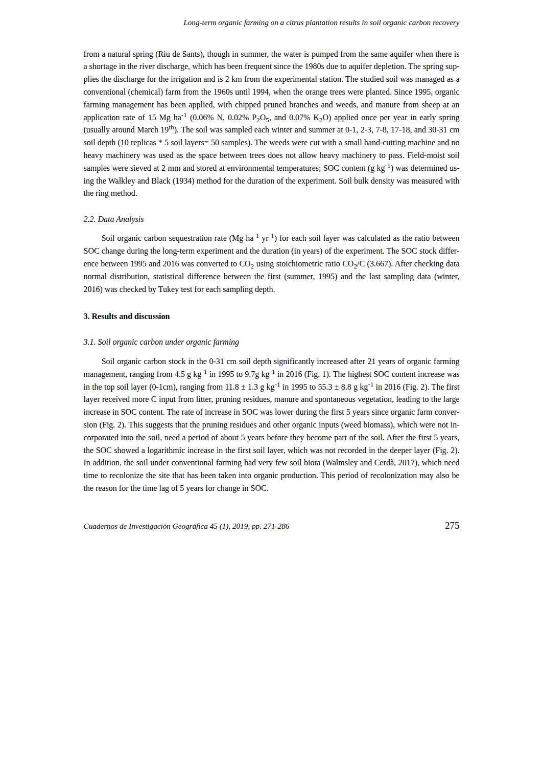Long-term organic farming on a citrus plantation results in soil organic carbon recovery
from a natural spring (Riu de Sants), though in summer, the water is pumped from the same aquifer when there is a shortage in the river discharge, which has been frequent since the 1980s due to aquifer depletion. The spring supplies the discharge for the irrigation and is 2 km from the experimental station. The studied soil was managed as a conventional (chemical) farm from the 1960s until 1994, when the orange trees were planted. Since 1995, organic farming management has been applied, with chipped pruned branches and weeds, and manure from sheep at an application rate of 15 Mg ha-1 (0.06% N, 0.02% P2O5, and 0.07% K2O) applied once per year in early spring (usually around March 19th). The soil was sampled each winter and summer at 0-1, 2-3, 7-8, 17-18, and 30-31 cm soil depth (10 replicas * 5 soil layers= 50 samples). The weeds were cut with a small hand-cutting machine and no heavy machinery was used as the space between trees does not allow heavy machinery to pass. Field-moist soil samples were sieved at 2 mm and stored at environmental temperatures; SOC content (g kg-1) was determined using the Walkley and Black (1934) method for the duration of the experiment. Soil bulk density was measured with the ring method.
2.2. Data Analysis
Soil organic carbon sequestration rate (Mg ha-1 yr-1) for each soil layer was calculated as the ratio between SOC change during the long-term experiment and the duration (in years) of the experiment. The SOC stock difference between 1995 and 2016 was converted to CO2 using stoichiometric ratio CO2/C (3.667). After checking data normal distribution, statistical difference between the first (summer, 1995) and the last sampling data (winter, 2016) was checked by Tukey test for each sampling depth.
3. Results and discussion
3.1. Soil organic carbon under organic farming
Soil organic carbon stock in the 0-31 cm soil depth significantly increased after 21 years of organic farming management, ranging from 4.5 g kg-1 in 1995 to 9.7g kg-1 in 2016 (Fig. 1). The highest SOC content increase was in the top soil layer (0-1cm), ranging from 11.8 ± 1.3 g kg-1 in 1995 to 55.3 ± 8.8 g kg-1 in 2016 (Fig. 2). The first layer received more C input from litter, pruning residues, manure and spontaneous vegetation, leading to the large increase in SOC content. The rate of increase in SOC was lower during the first 5 years since organic farm conversion (Fig. 2). This suggests that the pruning residues and other organic inputs (weed biomass), which were not incorporated into the soil, need a period of about 5 years before they become part of the soil. After the first 5 years, the SOC showed a logarithmic increase in the first soil layer, which was not recorded in the deeper layer (Fig. 2). In addition, the soil under conventional farming had very few soil biota (Walmsley and Cerdà, 2017), which need time to recolonize the site that has been taken into organic production. This period of recolonization may also be the reason for the time lag of 5 years for change in SOC.
Cuadernos de Investigación Geográfica 45 (1), 2019, pp. 271-286 275